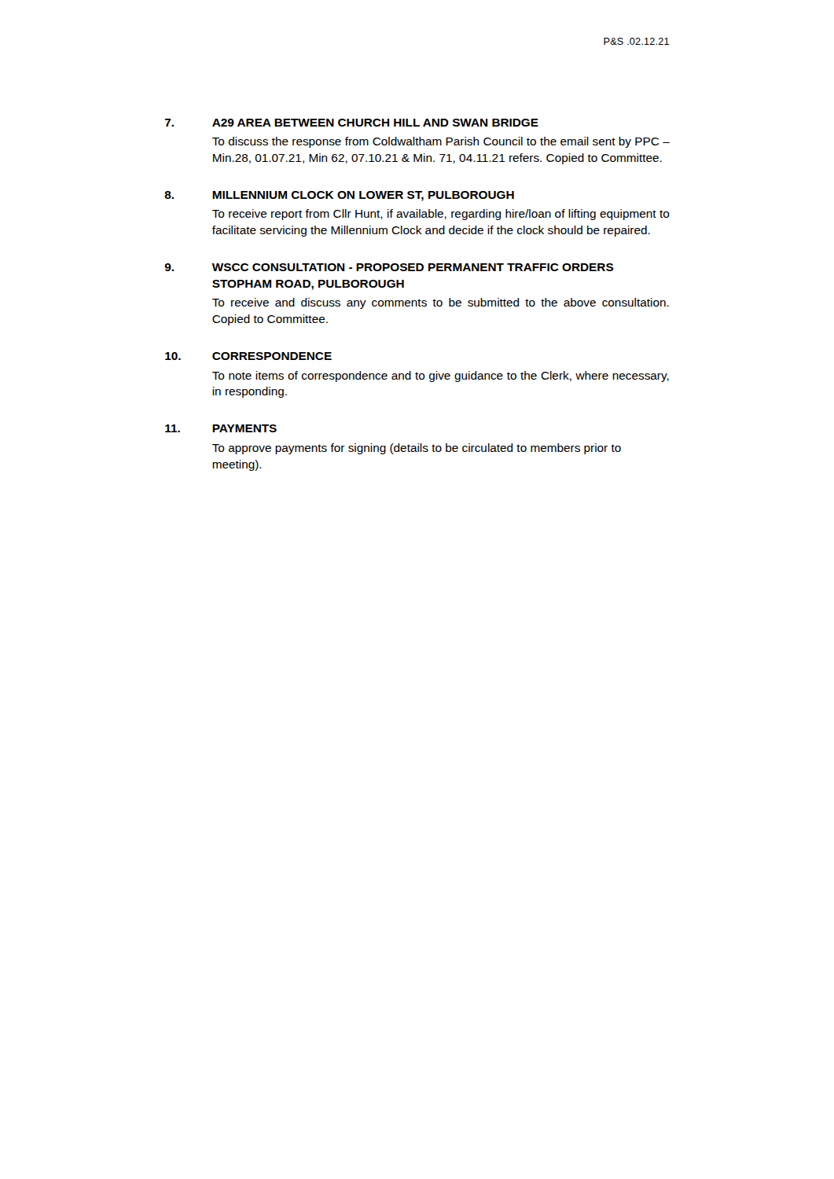P&S .02.12.21
7.
A29 Area between Church Hill and Swan Bridge
To discuss the response from Coldwaltham Parish Council to the email sent by PPC – Min.28, 01.07.21, Min 62, 07.10.21 & Min. 71, 04.11.21 refers. Copied to Committee.
8.
Millennium Clock on Lower St, Pulborough
To receive report from Cllr Hunt, if available, regarding hire/loan of lifting equipment to facilitate servicing the Millennium Clock and decide if the clock should be repaired.
9.
WSCC Consultation - Proposed Permanent Traffic Orders Stopham Road, Pulborough
To receive and discuss any comments to be submitted to the above consultation. Copied to Committee.
10.
Correspondence
To note items of correspondence and to give guidance to the Clerk, where necessary, in responding.
11.
Payments
To approve payments for signing (details to be circulated to members prior to meeting).